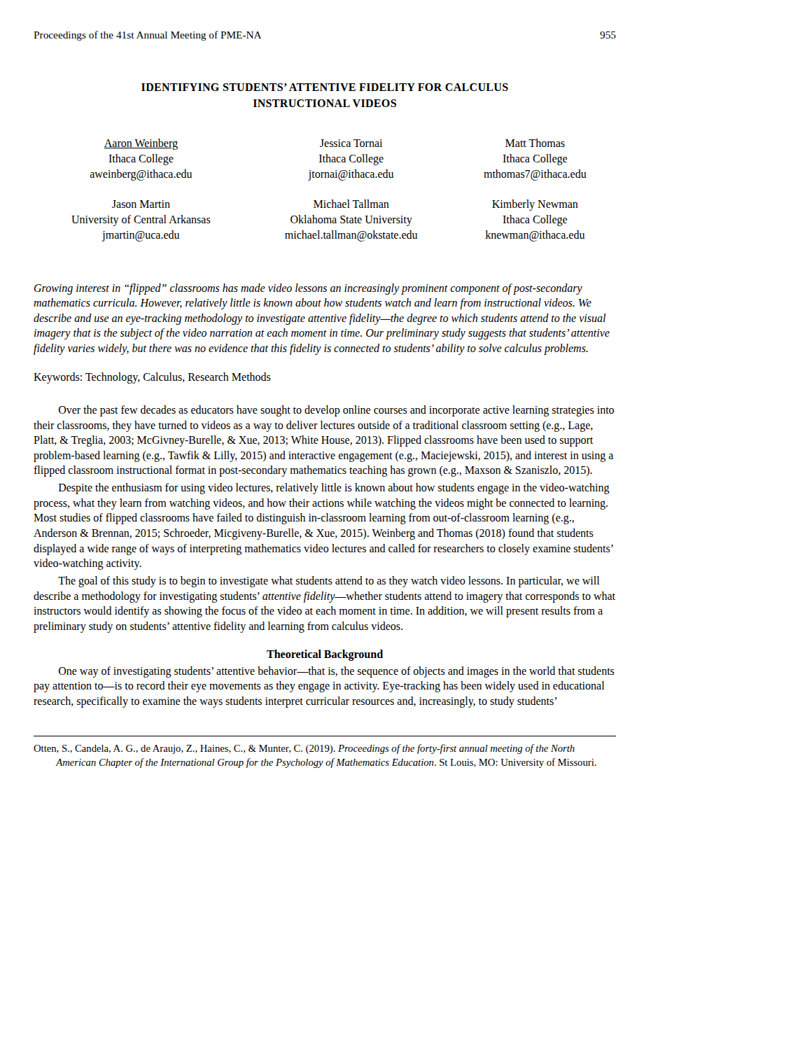Proceedings of the 41st Annual Meeting of PME-NA 955
Identifying Students’ Attentive Fidelity for Calculus
Instructional Videos
| Aaron Weinberg Ithaca College aweinberg@ithaca.edu | Jessica Tornai Ithaca College jtornai@ithaca.edu | Matt Thomas Ithaca College mthomas7@ithaca.edu |
| Jason Martin University of Central Arkansas jmartin@uca.edu | Michael Tallman Oklahoma State University michael.tallman@okstate.edu | Kimberly Newman Ithaca College knewman@ithaca.edu |
Growing interest in “flipped” classrooms has made video lessons an increasingly prominent component of post-secondary mathematics curricula. However, relatively little is known about how students watch and learn from instructional videos. We describe and use an eye-tracking methodology to investigate attentive fidelity—the degree to which students attend to the visual imagery that is the subject of the video narration at each moment in time. Our preliminary study suggests that students’ attentive fidelity varies widely, but there was no evidence that this fidelity is connected to students’ ability to solve calculus problems.
Keywords: Technology, Calculus, Research Methods
Over the past few decades as educators have sought to develop online courses and incorporate active learning strategies into their classrooms, they have turned to videos as a way to deliver lectures outside of a traditional classroom setting (e.g., Lage, Platt, & Treglia, 2003; McGivney-Burelle, & Xue, 2013; White House, 2013). Flipped classrooms have been used to support problem-based learning (e.g., Tawfik & Lilly, 2015) and interactive engagement (e.g., Maciejewski, 2015), and interest in using a flipped classroom instructional format in post-secondary mathematics teaching has grown (e.g., Maxson & Szaniszlo, 2015).
Despite the enthusiasm for using video lectures, relatively little is known about how students engage in the video-watching process, what they learn from watching videos, and how their actions while watching the videos might be connected to learning. Most studies of flipped classrooms have failed to distinguish in-classroom learning from out-of-classroom learning (e.g., Anderson & Brennan, 2015; Schroeder, Micgiveny-Burelle, & Xue, 2015). Weinberg and Thomas (2018) found that students displayed a wide range of ways of interpreting mathematics video lectures and called for researchers to closely examine students’ video-watching activity.
The goal of this study is to begin to investigate what students attend to as they watch video lessons. In particular, we will describe a methodology for investigating students’ attentive fidelity—whether students attend to imagery that corresponds to what instructors would identify as showing the focus of the video at each moment in time. In addition, we will present results from a preliminary study on students’ attentive fidelity and learning from calculus videos.
Theoretical Background
One way of investigating students’ attentive behavior—that is, the sequence of objects and images in the world that students pay attention to—is to record their eye movements as they engage in activity. Eye-tracking has been widely used in educational research, specifically to examine the ways students interpret curricular resources and, increasingly, to study students’
Otten, S., Candela, A. G., de Araujo, Z., Haines, C., & Munter, C. (2019). Proceedings of the forty-first annual meeting of the North American Chapter of the International Group for the Psychology of Mathematics Education. St Louis, MO: University of Missouri.